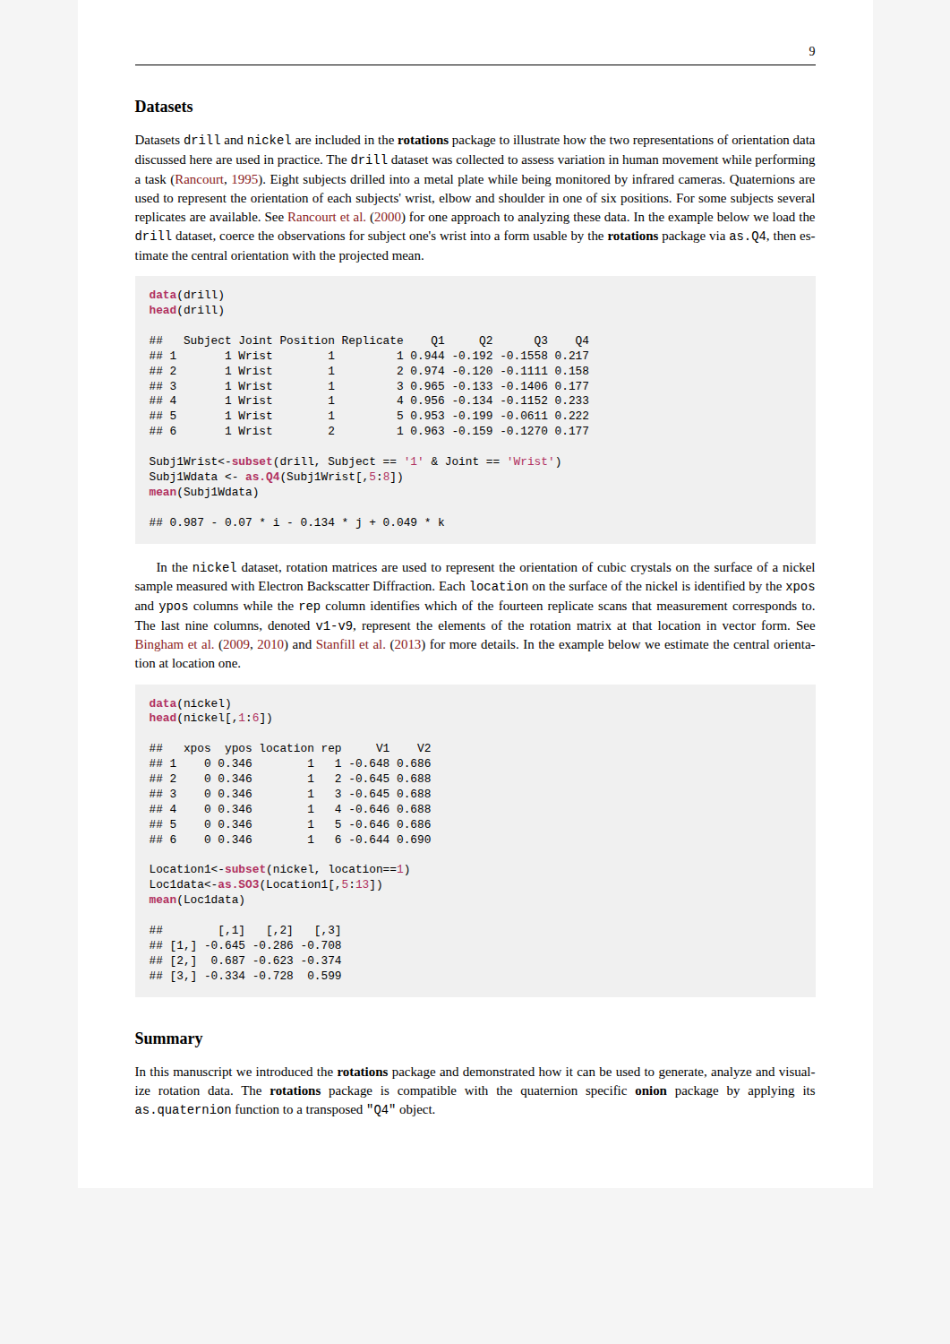9
Datasets
Datasets drill and nickel are included in the rotations package to illustrate how the two representations of orientation data discussed here are used in practice. The drill dataset was collected to assess variation in human movement while performing a task (Rancourt, 1995). Eight subjects drilled into a metal plate while being monitored by infrared cameras. Quaternions are used to represent the orientation of each subjects' wrist, elbow and shoulder in one of six positions. For some subjects several replicates are available. See Rancourt et al. (2000) for one approach to analyzing these data. In the example below we load the drill dataset, coerce the observations for subject one's wrist into a form usable by the rotations package via as.Q4, then estimate the central orientation with the projected mean.
data(drill)
head(drill)

##   Subject Joint Position Replicate    Q1     Q2      Q3    Q4
## 1       1 Wrist        1         1 0.944 -0.192 -0.1558 0.217
## 2       1 Wrist        1         2 0.974 -0.120 -0.1111 0.158
## 3       1 Wrist        1         3 0.965 -0.133 -0.1406 0.177
## 4       1 Wrist        1         4 0.956 -0.134 -0.1152 0.233
## 5       1 Wrist        1         5 0.953 -0.199 -0.0611 0.222
## 6       1 Wrist        2         1 0.963 -0.159 -0.1270 0.177

Subj1Wrist<-subset(drill, Subject == '1' & Joint == 'Wrist')
Subj1Wdata <- as.Q4(Subj1Wrist[,5:8])
mean(Subj1Wdata)

## 0.987 - 0.07 * i - 0.134 * j + 0.049 * k
In the nickel dataset, rotation matrices are used to represent the orientation of cubic crystals on the surface of a nickel sample measured with Electron Backscatter Diffraction. Each location on the surface of the nickel is identified by the xpos and ypos columns while the rep column identifies which of the fourteen replicate scans that measurement corresponds to. The last nine columns, denoted v1-v9, represent the elements of the rotation matrix at that location in vector form. See Bingham et al. (2009, 2010) and Stanfill et al. (2013) for more details. In the example below we estimate the central orientation at location one.
data(nickel)
head(nickel[,1:6])

##   xpos  ypos location rep     V1    V2
## 1    0 0.346        1   1 -0.648 0.686
## 2    0 0.346        1   2 -0.645 0.688
## 3    0 0.346        1   3 -0.645 0.688
## 4    0 0.346        1   4 -0.646 0.688
## 5    0 0.346        1   5 -0.646 0.686
## 6    0 0.346        1   6 -0.644 0.690

Location1<-subset(nickel, location==1)
Loc1data<-as.SO3(Location1[,5:13])
mean(Loc1data)

##        [,1]   [,2]   [,3]
## [1,] -0.645 -0.286 -0.708
## [2,]  0.687 -0.623 -0.374
## [3,] -0.334 -0.728  0.599
Summary
In this manuscript we introduced the rotations package and demonstrated how it can be used to generate, analyze and visualize rotation data. The rotations package is compatible with the quaternion specific onion package by applying its as.quaternion function to a transposed "Q4" object.